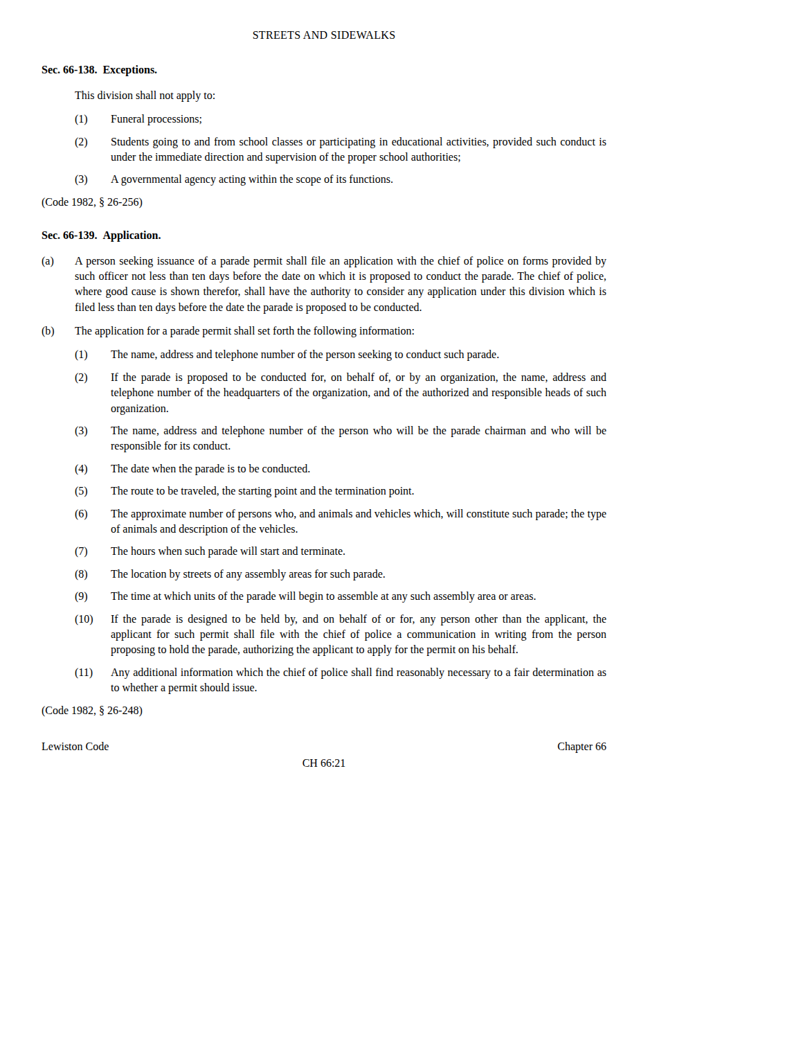STREETS AND SIDEWALKS
Sec. 66-138. Exceptions.
This division shall not apply to:
(1) Funeral processions;
(2) Students going to and from school classes or participating in educational activities, provided such conduct is under the immediate direction and supervision of the proper school authorities;
(3) A governmental agency acting within the scope of its functions.
(Code 1982, § 26-256)
Sec. 66-139. Application.
(a) A person seeking issuance of a parade permit shall file an application with the chief of police on forms provided by such officer not less than ten days before the date on which it is proposed to conduct the parade. The chief of police, where good cause is shown therefor, shall have the authority to consider any application under this division which is filed less than ten days before the date the parade is proposed to be conducted.
(b) The application for a parade permit shall set forth the following information:
(1) The name, address and telephone number of the person seeking to conduct such parade.
(2) If the parade is proposed to be conducted for, on behalf of, or by an organization, the name, address and telephone number of the headquarters of the organization, and of the authorized and responsible heads of such organization.
(3) The name, address and telephone number of the person who will be the parade chairman and who will be responsible for its conduct.
(4) The date when the parade is to be conducted.
(5) The route to be traveled, the starting point and the termination point.
(6) The approximate number of persons who, and animals and vehicles which, will constitute such parade; the type of animals and description of the vehicles.
(7) The hours when such parade will start and terminate.
(8) The location by streets of any assembly areas for such parade.
(9) The time at which units of the parade will begin to assemble at any such assembly area or areas.
(10) If the parade is designed to be held by, and on behalf of or for, any person other than the applicant, the applicant for such permit shall file with the chief of police a communication in writing from the person proposing to hold the parade, authorizing the applicant to apply for the permit on his behalf.
(11) Any additional information which the chief of police shall find reasonably necessary to a fair determination as to whether a permit should issue.
(Code 1982, § 26-248)
Lewiston Code Chapter 66
CH 66:21